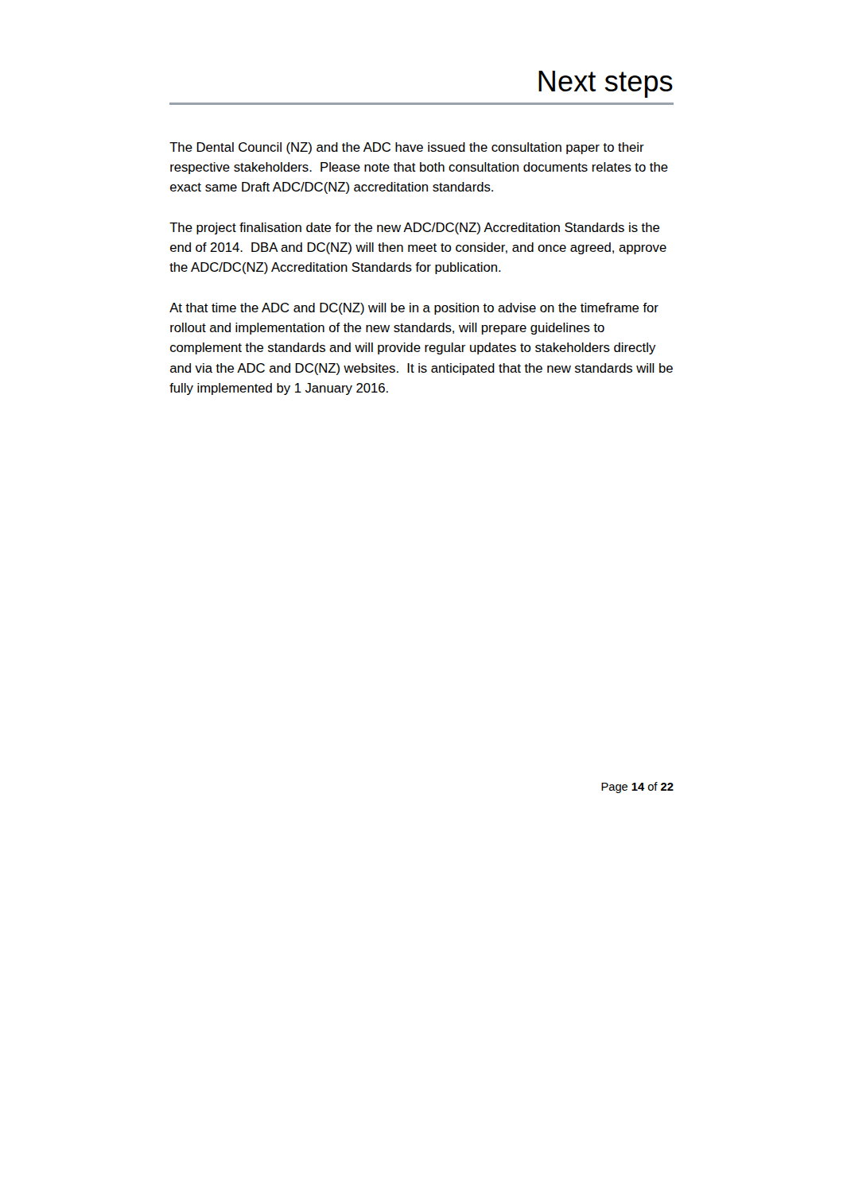Next steps
The Dental Council (NZ) and the ADC have issued the consultation paper to their respective stakeholders. Please note that both consultation documents relates to the exact same Draft ADC/DC(NZ) accreditation standards.
The project finalisation date for the new ADC/DC(NZ) Accreditation Standards is the end of 2014. DBA and DC(NZ) will then meet to consider, and once agreed, approve the ADC/DC(NZ) Accreditation Standards for publication.
At that time the ADC and DC(NZ) will be in a position to advise on the timeframe for rollout and implementation of the new standards, will prepare guidelines to complement the standards and will provide regular updates to stakeholders directly and via the ADC and DC(NZ) websites. It is anticipated that the new standards will be fully implemented by 1 January 2016.
Page 14 of 22